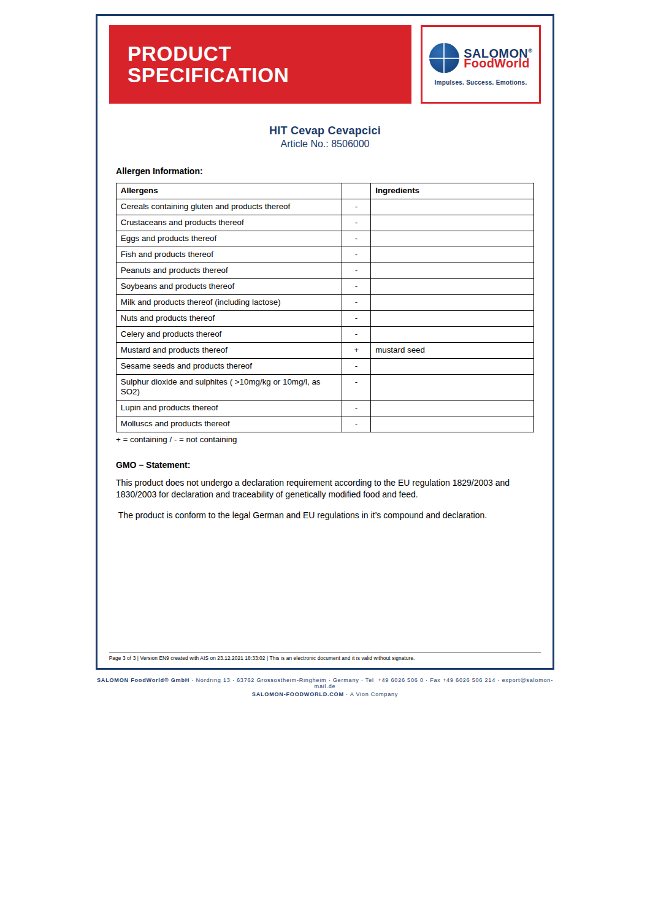Product
Specification
SALOMON®
FoodWorld
Impulses. Success. Emotions.
HIT Cevap Cevapcici
Article No.: 8506000
Allergen Information:
| Allergens | | Ingredients |
| --- | --- | --- |
| Cereals containing gluten and products thereof | - | |
| Crustaceans and products thereof | - | |
| Eggs and products thereof | - | |
| Fish and products thereof | - | |
| Peanuts and products thereof | - | |
| Soybeans and products thereof | - | |
| Milk and products thereof (including lactose) | - | |
| Nuts and products thereof | - | |
| Celery and products thereof | - | |
| Mustard and products thereof | + | mustard seed |
| Sesame seeds and products thereof | - | |
| Sulphur dioxide and sulphites ( >10mg/kg or 10mg/l, as SO2) | - | |
| Lupin and products thereof | - | |
| Molluscs and products thereof | - | |
+ = containing / - = not containing
GMO – Statement:
This product does not undergo a declaration requirement according to the EU regulation 1829/2003 and 1830/2003 for declaration and traceability of genetically modified food and feed.
The product is conform to the legal German and EU regulations in it’s compound and declaration.
Page 3 of 3 | Version EN9 created with AIS on 23.12.2021 18:33:02 | This is an electronic document and it is valid without signature.
SALOMON FoodWorld® GmbH · Nordring 13 · 63762 Grossostheim-Ringheim · Germany · Tel +49 6026 506 0 · Fax +49 6026 506 214 · export@salomon-mail.de
SALOMON-FOODWORLD.COM · A Vion Company